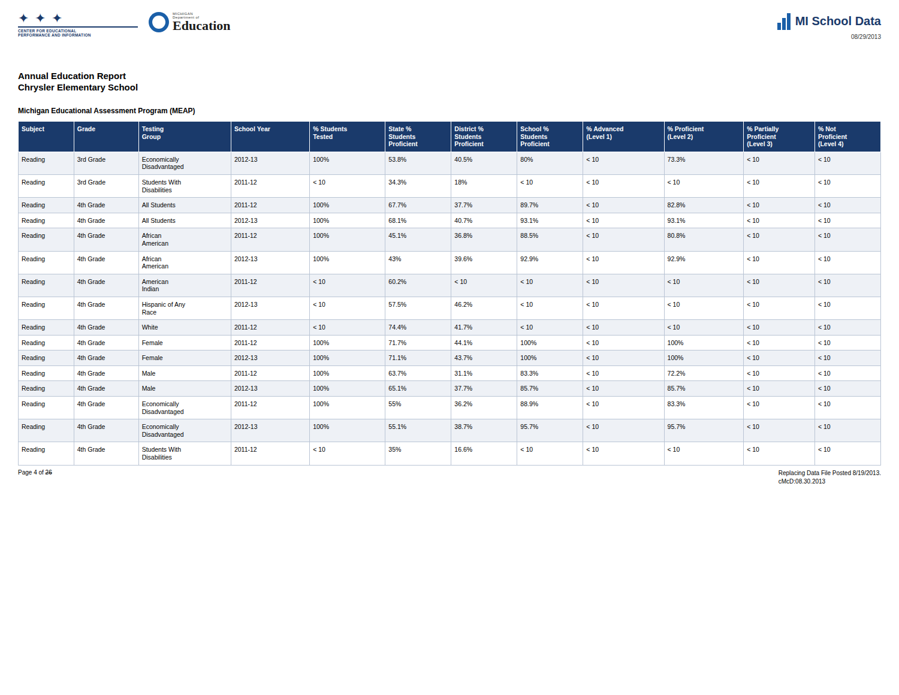✦ ✦ ✦
CENTER FOR EDUCATIONAL
PERFORMANCE AND INFORMATION
MICHIGAN
Department of
Education
MI School Data
08/29/2013
Annual Education Report
Chrysler Elementary School
Michigan Educational Assessment Program (MEAP)
| Subject | Grade | Testing Group | School Year | % Students Tested | State % Students Proficient | District % Students Proficient | School % Students Proficient | % Advanced (Level 1) | % Proficient (Level 2) | % Partially Proficient (Level 3) | % Not Proficient (Level 4) |
| --- | --- | --- | --- | --- | --- | --- | --- | --- | --- | --- | --- |
| Reading | 3rd Grade | Economically Disadvantaged | 2012-13 | 100% | 53.8% | 40.5% | 80% | < 10 | 73.3% | < 10 | < 10 |
| Reading | 3rd Grade | Students With Disabilities | 2011-12 | < 10 | 34.3% | 18% | < 10 | < 10 | < 10 | < 10 | < 10 |
| Reading | 4th Grade | All Students | 2011-12 | 100% | 67.7% | 37.7% | 89.7% | < 10 | 82.8% | < 10 | < 10 |
| Reading | 4th Grade | All Students | 2012-13 | 100% | 68.1% | 40.7% | 93.1% | < 10 | 93.1% | < 10 | < 10 |
| Reading | 4th Grade | African American | 2011-12 | 100% | 45.1% | 36.8% | 88.5% | < 10 | 80.8% | < 10 | < 10 |
| Reading | 4th Grade | African American | 2012-13 | 100% | 43% | 39.6% | 92.9% | < 10 | 92.9% | < 10 | < 10 |
| Reading | 4th Grade | American Indian | 2011-12 | < 10 | 60.2% | < 10 | < 10 | < 10 | < 10 | < 10 | < 10 |
| Reading | 4th Grade | Hispanic of Any Race | 2012-13 | < 10 | 57.5% | 46.2% | < 10 | < 10 | < 10 | < 10 | < 10 |
| Reading | 4th Grade | White | 2011-12 | < 10 | 74.4% | 41.7% | < 10 | < 10 | < 10 | < 10 | < 10 |
| Reading | 4th Grade | Female | 2011-12 | 100% | 71.7% | 44.1% | 100% | < 10 | 100% | < 10 | < 10 |
| Reading | 4th Grade | Female | 2012-13 | 100% | 71.1% | 43.7% | 100% | < 10 | 100% | < 10 | < 10 |
| Reading | 4th Grade | Male | 2011-12 | 100% | 63.7% | 31.1% | 83.3% | < 10 | 72.2% | < 10 | < 10 |
| Reading | 4th Grade | Male | 2012-13 | 100% | 65.1% | 37.7% | 85.7% | < 10 | 85.7% | < 10 | < 10 |
| Reading | 4th Grade | Economically Disadvantaged | 2011-12 | 100% | 55% | 36.2% | 88.9% | < 10 | 83.3% | < 10 | < 10 |
| Reading | 4th Grade | Economically Disadvantaged | 2012-13 | 100% | 55.1% | 38.7% | 95.7% | < 10 | 95.7% | < 10 | < 10 |
| Reading | 4th Grade | Students With Disabilities | 2011-12 | < 10 | 35% | 16.6% | < 10 | < 10 | < 10 | < 10 | < 10 |
Page 4 of 26
Replacing Data File Posted 8/19/2013.
cMcD:08.30.2013